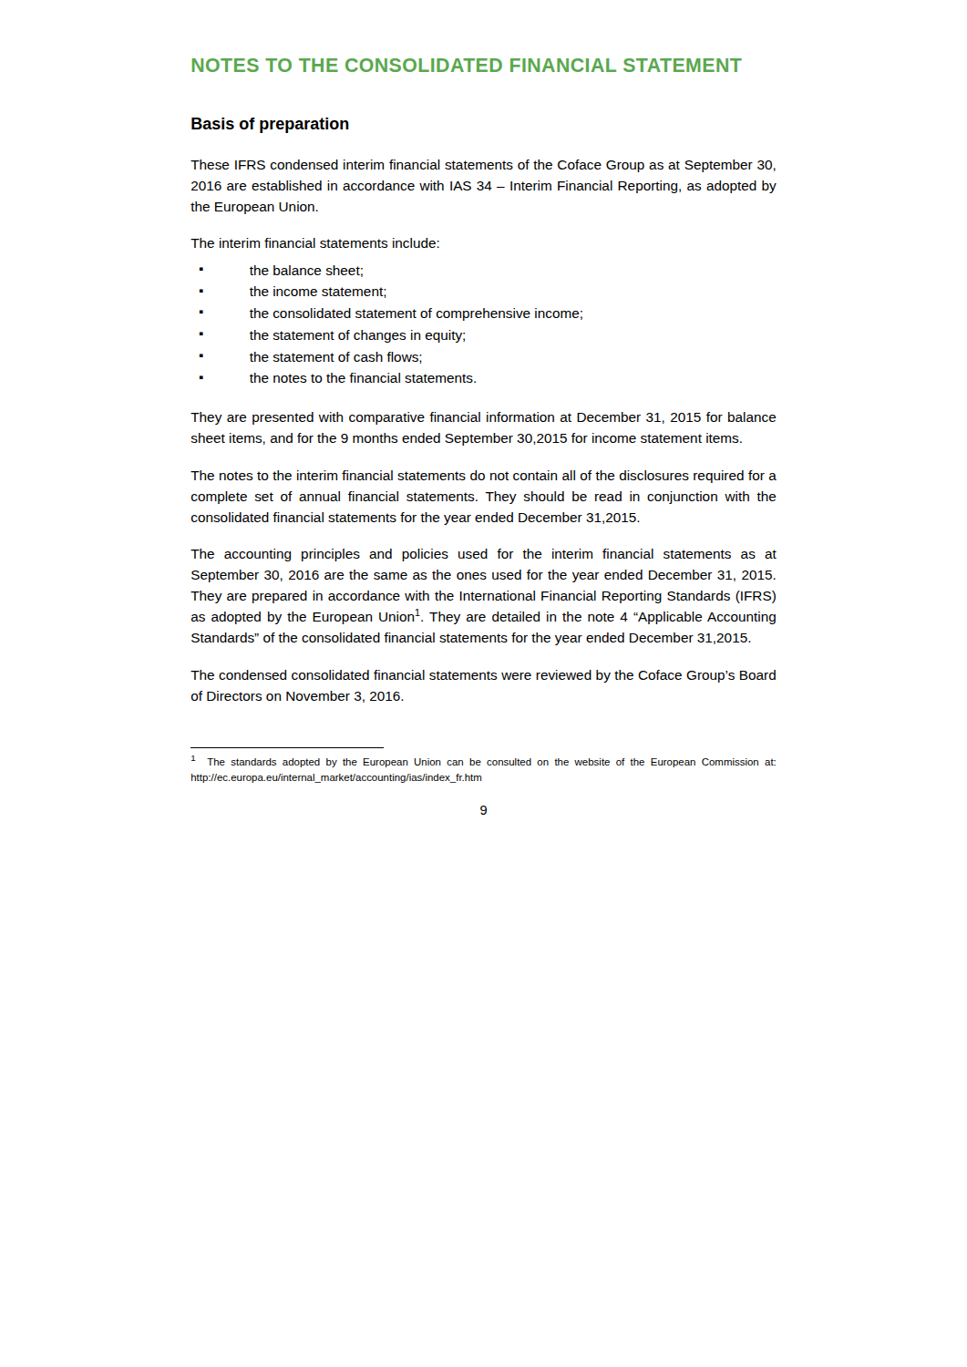NOTES TO THE CONSOLIDATED FINANCIAL STATEMENT
Basis of preparation
These IFRS condensed interim financial statements of the Coface Group as at September 30, 2016 are established in accordance with IAS 34 – Interim Financial Reporting, as adopted by the European Union.
The interim financial statements include:
the balance sheet;
the income statement;
the consolidated statement of comprehensive income;
the statement of changes in equity;
the statement of cash flows;
the notes to the financial statements.
They are presented with comparative financial information at December 31, 2015 for balance sheet items, and for the 9 months ended September 30,2015 for income statement items.
The notes to the interim financial statements do not contain all of the disclosures required for a complete set of annual financial statements. They should be read in conjunction with the consolidated financial statements for the year ended December 31,2015.
The accounting principles and policies used for the interim financial statements as at September 30, 2016 are the same as the ones used for the year ended December 31, 2015. They are prepared in accordance with the International Financial Reporting Standards (IFRS) as adopted by the European Union1. They are detailed in the note 4 “Applicable Accounting Standards” of the consolidated financial statements for the year ended December 31,2015.
The condensed consolidated financial statements were reviewed by the Coface Group’s Board of Directors on November 3, 2016.
1 The standards adopted by the European Union can be consulted on the website of the European Commission at: http://ec.europa.eu/internal_market/accounting/ias/index_fr.htm
9